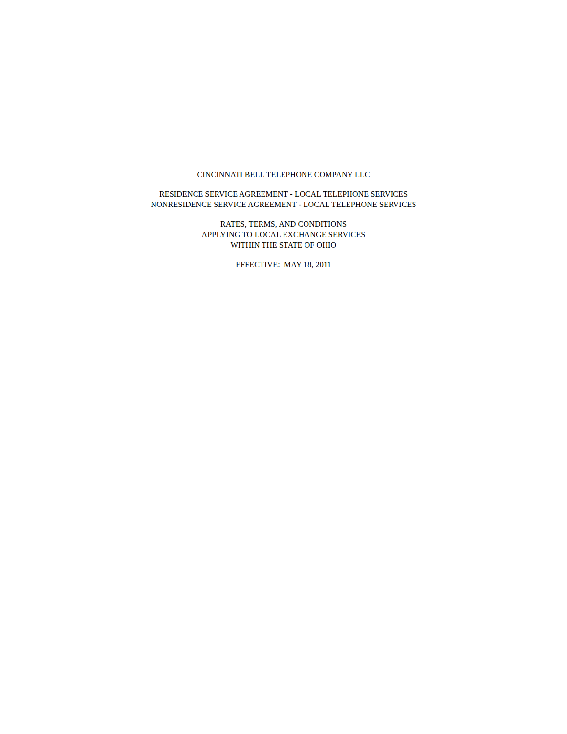CINCINNATI BELL TELEPHONE COMPANY LLC
RESIDENCE SERVICE AGREEMENT - LOCAL TELEPHONE SERVICES
NONRESIDENCE SERVICE AGREEMENT - LOCAL TELEPHONE SERVICES
RATES, TERMS, AND CONDITIONS
APPLYING TO LOCAL EXCHANGE SERVICES
WITHIN THE STATE OF OHIO
EFFECTIVE: MAY 18, 2011